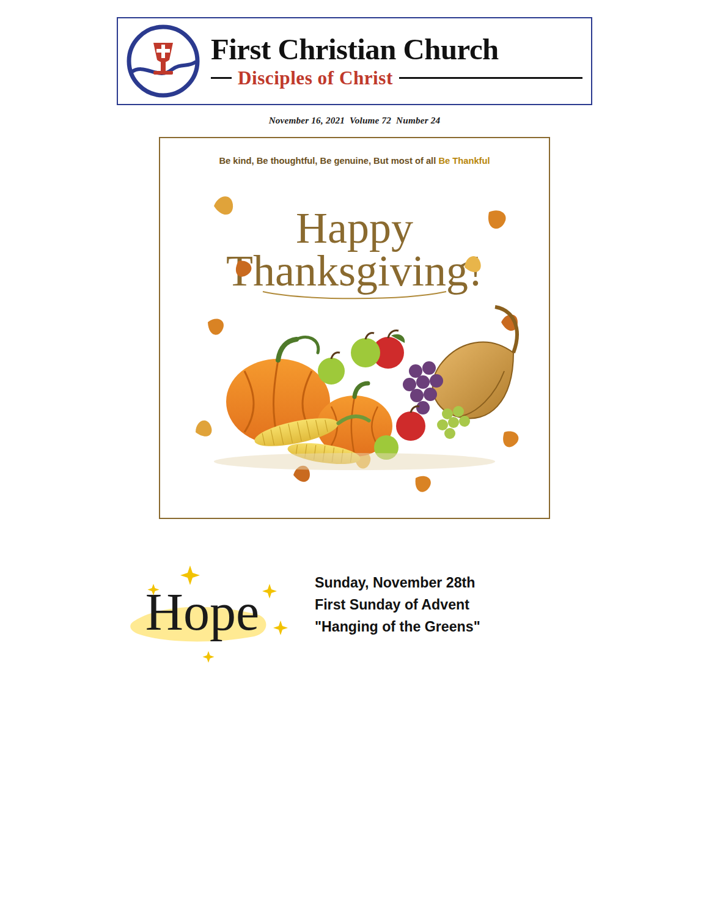First Christian Church
Disciples of Christ
November 16, 2021 Volume 72 Number 24
Be kind, Be thoughtful, Be genuine, But most of all Be Thankful
Happy Thanksgiving!
Hope
Sunday, November 28th
First Sunday of Advent
"Hanging of the Greens"